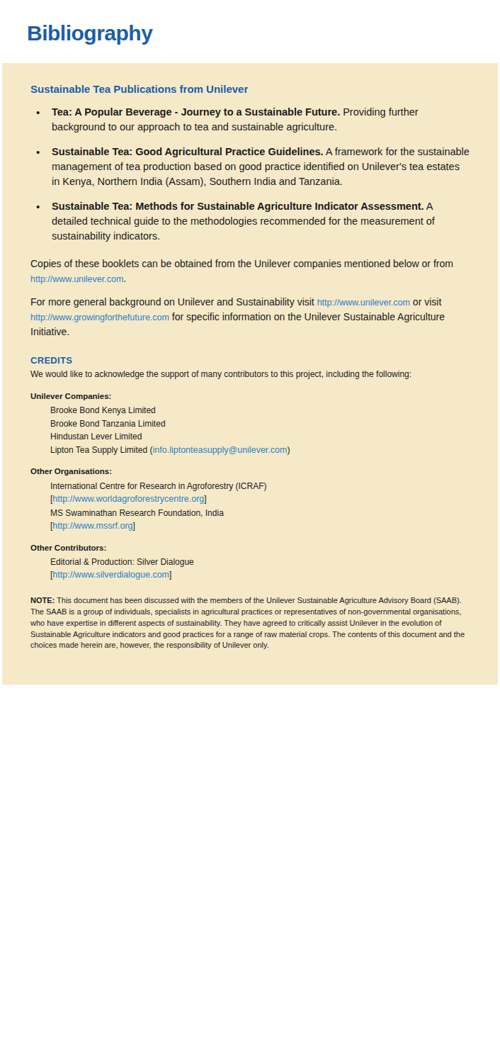Bibliography
Sustainable Tea Publications from Unilever
Tea: A Popular Beverage - Journey to a Sustainable Future. Providing further background to our approach to tea and sustainable agriculture.
Sustainable Tea: Good Agricultural Practice Guidelines. A framework for the sustainable management of tea production based on good practice identified on Unilever's tea estates in Kenya, Northern India (Assam), Southern India and Tanzania.
Sustainable Tea: Methods for Sustainable Agriculture Indicator Assessment. A detailed technical guide to the methodologies recommended for the measurement of sustainability indicators.
Copies of these booklets can be obtained from the Unilever companies mentioned below or from http://www.unilever.com.
For more general background on Unilever and Sustainability visit http://www.unilever.com or visit http://www.growingforthefuture.com for specific information on the Unilever Sustainable Agriculture Initiative.
CREDITS
We would like to acknowledge the support of many contributors to this project, including the following:
Unilever Companies:
Brooke Bond Kenya Limited
Brooke Bond Tanzania Limited
Hindustan Lever Limited
Lipton Tea Supply Limited (info.liptonteasupply@unilever.com)
Other Organisations:
International Centre for Research in Agroforestry (ICRAF)
[http://www.worldagroforestrycentre.org]
MS Swaminathan Research Foundation, India
[http://www.mssrf.org]
Other Contributors:
Editorial & Production: Silver Dialogue
[http://www.silverdialogue.com]
NOTE: This document has been discussed with the members of the Unilever Sustainable Agriculture Advisory Board (SAAB). The SAAB is a group of individuals, specialists in agricultural practices or representatives of non-governmental organisations, who have expertise in different aspects of sustainability. They have agreed to critically assist Unilever in the evolution of Sustainable Agriculture indicators and good practices for a range of raw material crops. The contents of this document and the choices made herein are, however, the responsibility of Unilever only.